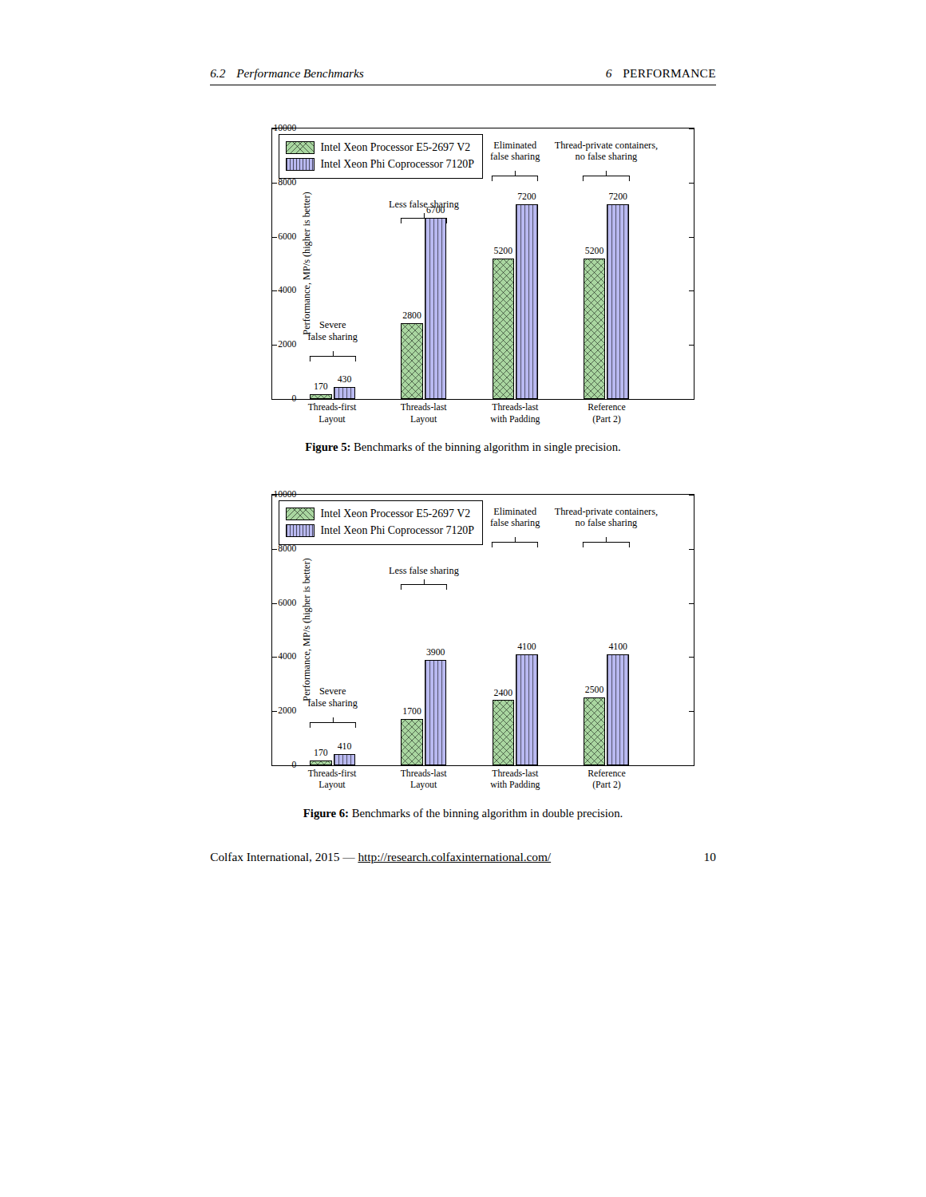6.2 Performance Benchmarks
6 PERFORMANCE
Performance, MP/s (higher is better)
10000
8000
6000
4000
2000
0
Intel Xeon Processor E5-2697 V2
Intel Xeon Phi Coprocessor 7120P
170
430
2800
6700
5200
7200
5200
7200
Severe false sharing
Less false sharing
Eliminated false sharing
Thread-private containers, no false sharing
Threads-first
Layout
Threads-last
Layout
Threads-last
with Padding
Reference
(Part 2)
Figure 5: Benchmarks of the binning algorithm in single precision.
Performance, MP/s (higher is better)
10000
8000
6000
4000
2000
0
Intel Xeon Processor E5-2697 V2
Intel Xeon Phi Coprocessor 7120P
170
410
1700
3900
2400
4100
2500
4100
Severe false sharing
Less false sharing
Eliminated false sharing
Thread-private containers, no false sharing
Threads-first
Layout
Threads-last
Layout
Threads-last
with Padding
Reference
(Part 2)
Figure 6: Benchmarks of the binning algorithm in double precision.
Colfax International, 2015 — http://research.colfaxinternational.com/
10